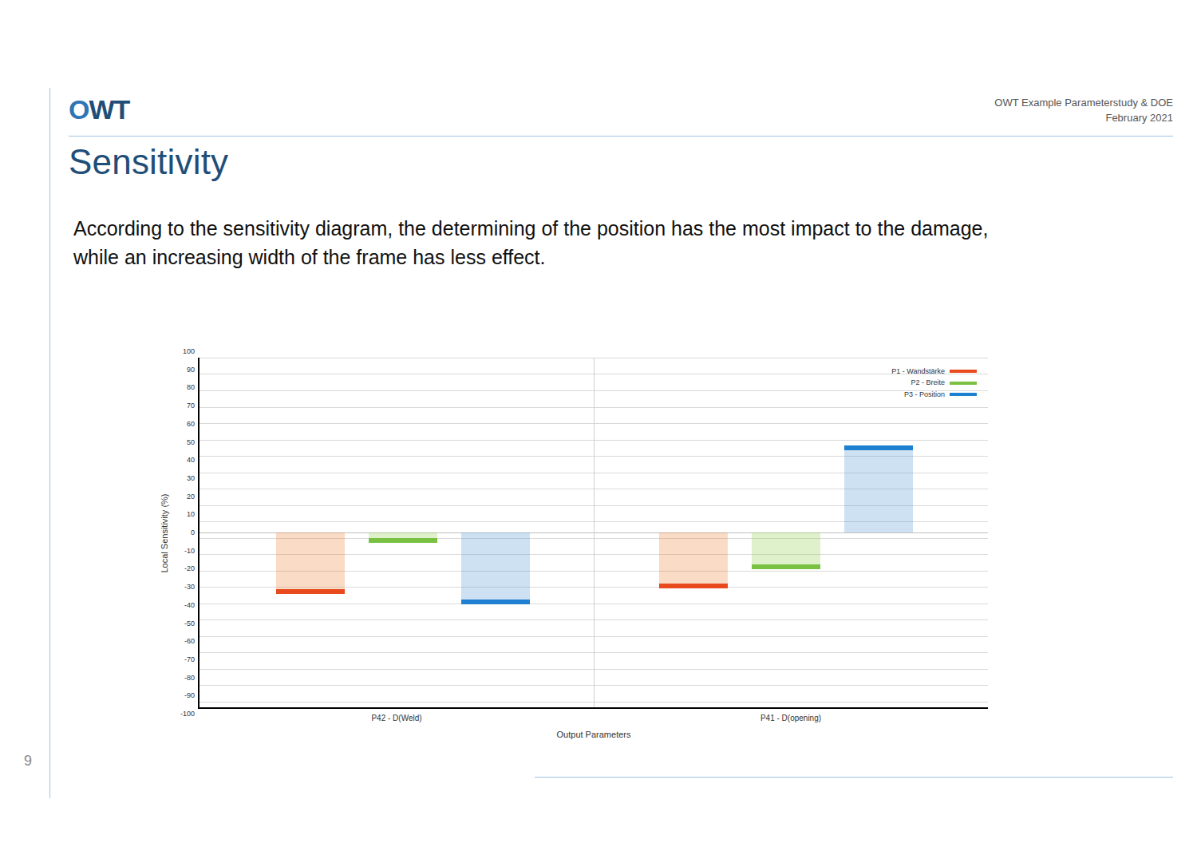OWT
OWT Example Parameterstudy & DOE
February 2021
Sensitivity
According to the sensitivity diagram, the determining of the position has the most impact to the damage, while an increasing width of the frame has less effect.
Local Sensitivity (%)
100 90 80 70 60 50 40 30 20 10 0 -10 -20 -30 -40 -50 -60 -70 -80 -90 -100
P1 - Wandstärke
P2 - Breite
P3 - Position
P42 - D(Weld) P41 - D(opening)
Output Parameters
9